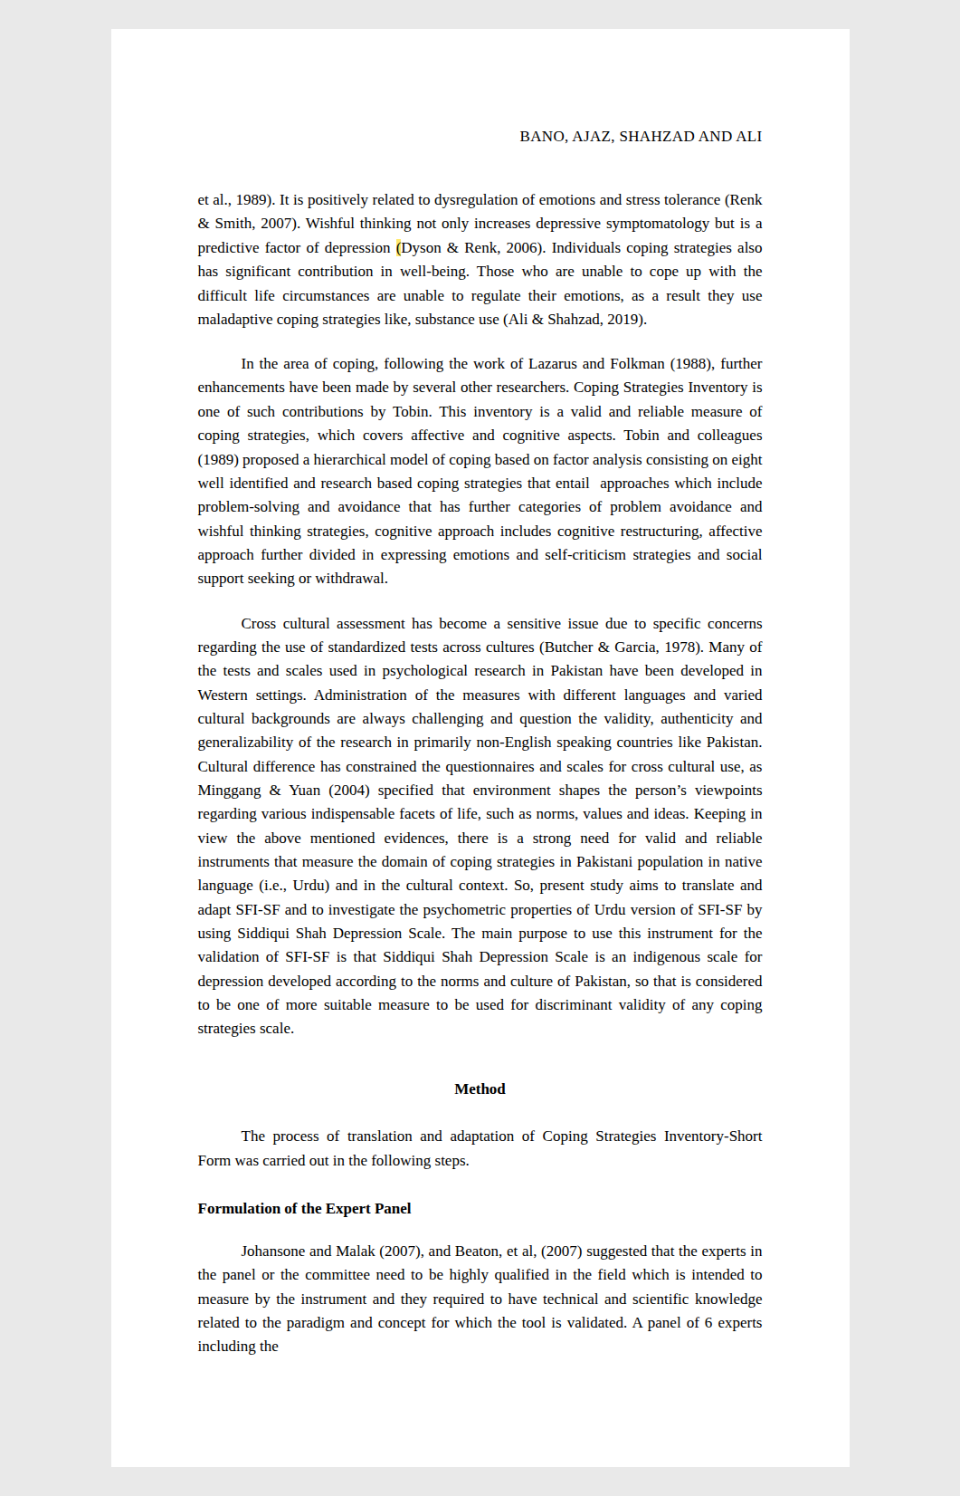BANO, AJAZ, SHAHZAD AND ALI
et al., 1989). It is positively related to dysregulation of emotions and stress tolerance (Renk & Smith, 2007). Wishful thinking not only increases depressive symptomatology but is a predictive factor of depression (Dyson & Renk, 2006). Individuals coping strategies also has significant contribution in well-being. Those who are unable to cope up with the difficult life circumstances are unable to regulate their emotions, as a result they use maladaptive coping strategies like, substance use (Ali & Shahzad, 2019).
In the area of coping, following the work of Lazarus and Folkman (1988), further enhancements have been made by several other researchers. Coping Strategies Inventory is one of such contributions by Tobin. This inventory is a valid and reliable measure of coping strategies, which covers affective and cognitive aspects. Tobin and colleagues (1989) proposed a hierarchical model of coping based on factor analysis consisting on eight well identified and research based coping strategies that entail approaches which include problem-solving and avoidance that has further categories of problem avoidance and wishful thinking strategies, cognitive approach includes cognitive restructuring, affective approach further divided in expressing emotions and self-criticism strategies and social support seeking or withdrawal.
Cross cultural assessment has become a sensitive issue due to specific concerns regarding the use of standardized tests across cultures (Butcher & Garcia, 1978). Many of the tests and scales used in psychological research in Pakistan have been developed in Western settings. Administration of the measures with different languages and varied cultural backgrounds are always challenging and question the validity, authenticity and generalizability of the research in primarily non-English speaking countries like Pakistan. Cultural difference has constrained the questionnaires and scales for cross cultural use, as Minggang & Yuan (2004) specified that environment shapes the person’s viewpoints regarding various indispensable facets of life, such as norms, values and ideas. Keeping in view the above mentioned evidences, there is a strong need for valid and reliable instruments that measure the domain of coping strategies in Pakistani population in native language (i.e., Urdu) and in the cultural context. So, present study aims to translate and adapt SFI-SF and to investigate the psychometric properties of Urdu version of SFI-SF by using Siddiqui Shah Depression Scale. The main purpose to use this instrument for the validation of SFI-SF is that Siddiqui Shah Depression Scale is an indigenous scale for depression developed according to the norms and culture of Pakistan, so that is considered to be one of more suitable measure to be used for discriminant validity of any coping strategies scale.
Method
The process of translation and adaptation of Coping Strategies Inventory-Short Form was carried out in the following steps.
Formulation of the Expert Panel
Johansone and Malak (2007), and Beaton, et al, (2007) suggested that the experts in the panel or the committee need to be highly qualified in the field which is intended to measure by the instrument and they required to have technical and scientific knowledge related to the paradigm and concept for which the tool is validated. A panel of 6 experts including the